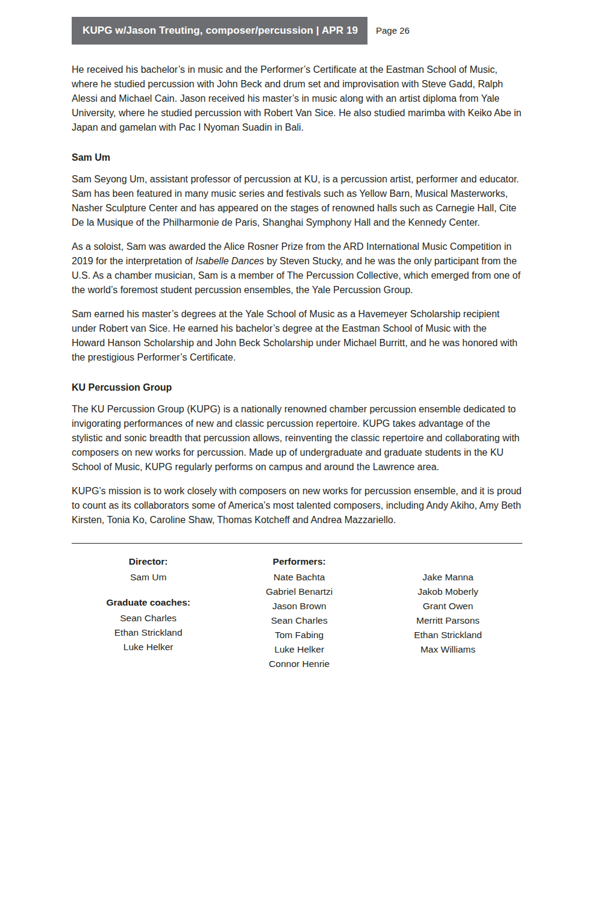KUPG w/Jason Treuting, composer/percussion | APR 19
Page 26
He received his bachelor’s in music and the Performer’s Certificate at the Eastman School of Music, where he studied percussion with John Beck and drum set and improvisation with Steve Gadd, Ralph Alessi and Michael Cain. Jason received his master’s in music along with an artist diploma from Yale University, where he studied percussion with Robert Van Sice. He also studied marimba with Keiko Abe in Japan and gamelan with Pac I Nyoman Suadin in Bali.
Sam Um
Sam Seyong Um, assistant professor of percussion at KU, is a percussion artist, performer and educator. Sam has been featured in many music series and festivals such as Yellow Barn, Musical Masterworks, Nasher Sculpture Center and has appeared on the stages of renowned halls such as Carnegie Hall, Cite De la Musique of the Philharmonie de Paris, Shanghai Symphony Hall and the Kennedy Center.
As a soloist, Sam was awarded the Alice Rosner Prize from the ARD International Music Competition in 2019 for the interpretation of Isabelle Dances by Steven Stucky, and he was the only participant from the U.S. As a chamber musician, Sam is a member of The Percussion Collective, which emerged from one of the world’s foremost student percussion ensembles, the Yale Percussion Group.
Sam earned his master’s degrees at the Yale School of Music as a Havemeyer Scholarship recipient under Robert van Sice. He earned his bachelor’s degree at the Eastman School of Music with the Howard Hanson Scholarship and John Beck Scholarship under Michael Burritt, and he was honored with the prestigious Performer’s Certificate.
KU Percussion Group
The KU Percussion Group (KUPG) is a nationally renowned chamber percussion ensemble dedicated to invigorating performances of new and classic percussion repertoire. KUPG takes advantage of the stylistic and sonic breadth that percussion allows, reinventing the classic repertoire and collaborating with composers on new works for percussion. Made up of undergraduate and graduate students in the KU School of Music, KUPG regularly performs on campus and around the Lawrence area.
KUPG’s mission is to work closely with composers on new works for percussion ensemble, and it is proud to count as its collaborators some of America’s most talented composers, including Andy Akiho, Amy Beth Kirsten, Tonia Ko, Caroline Shaw, Thomas Kotcheff and Andrea Mazzariello.
Director:
Sam Um
Graduate coaches:
Sean Charles
Ethan Strickland
Luke Helker
Performers:
Nate Bachta
Gabriel Benartzi
Jason Brown
Sean Charles
Tom Fabing
Luke Helker
Connor Henrie
Performers:
Jake Manna
Jakob Moberly
Grant Owen
Merritt Parsons
Ethan Strickland
Max Williams